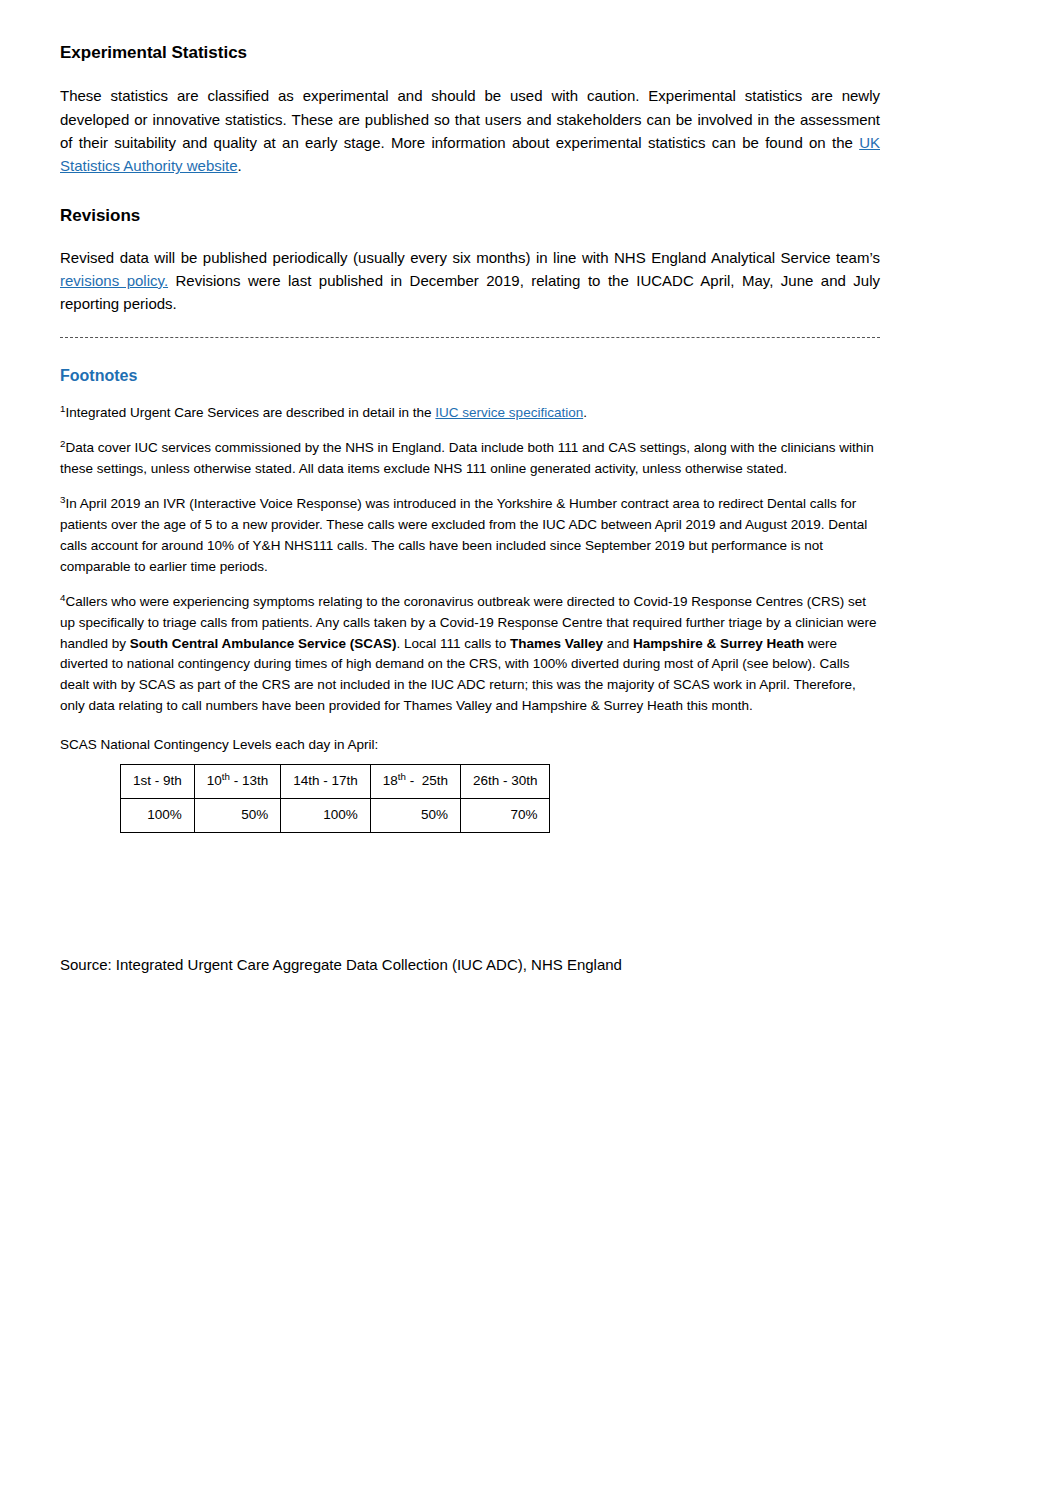Experimental Statistics
These statistics are classified as experimental and should be used with caution. Experimental statistics are newly developed or innovative statistics. These are published so that users and stakeholders can be involved in the assessment of their suitability and quality at an early stage. More information about experimental statistics can be found on the UK Statistics Authority website.
Revisions
Revised data will be published periodically (usually every six months) in line with NHS England Analytical Service team’s revisions policy. Revisions were last published in December 2019, relating to the IUCADC April, May, June and July reporting periods.
Footnotes
1Integrated Urgent Care Services are described in detail in the IUC service specification.
2Data cover IUC services commissioned by the NHS in England. Data include both 111 and CAS settings, along with the clinicians within these settings, unless otherwise stated. All data items exclude NHS 111 online generated activity, unless otherwise stated.
3In April 2019 an IVR (Interactive Voice Response) was introduced in the Yorkshire & Humber contract area to redirect Dental calls for patients over the age of 5 to a new provider. These calls were excluded from the IUC ADC between April 2019 and August 2019. Dental calls account for around 10% of Y&H NHS111 calls. The calls have been included since September 2019 but performance is not comparable to earlier time periods.
4Callers who were experiencing symptoms relating to the coronavirus outbreak were directed to Covid-19 Response Centres (CRS) set up specifically to triage calls from patients. Any calls taken by a Covid-19 Response Centre that required further triage by a clinician were handled by South Central Ambulance Service (SCAS). Local 111 calls to Thames Valley and Hampshire & Surrey Heath were diverted to national contingency during times of high demand on the CRS, with 100% diverted during most of April (see below). Calls dealt with by SCAS as part of the CRS are not included in the IUC ADC return; this was the majority of SCAS work in April. Therefore, only data relating to call numbers have been provided for Thames Valley and Hampshire & Surrey Heath this month.
SCAS National Contingency Levels each day in April:
| 1st - 9th | 10 th - 13th | 14th - 17th | 18 th - 25th | 26th - 30th |
| --- | --- | --- | --- | --- |
| 100% | 50% | 100% | 50% | 70% |
Source: Integrated Urgent Care Aggregate Data Collection (IUC ADC), NHS England